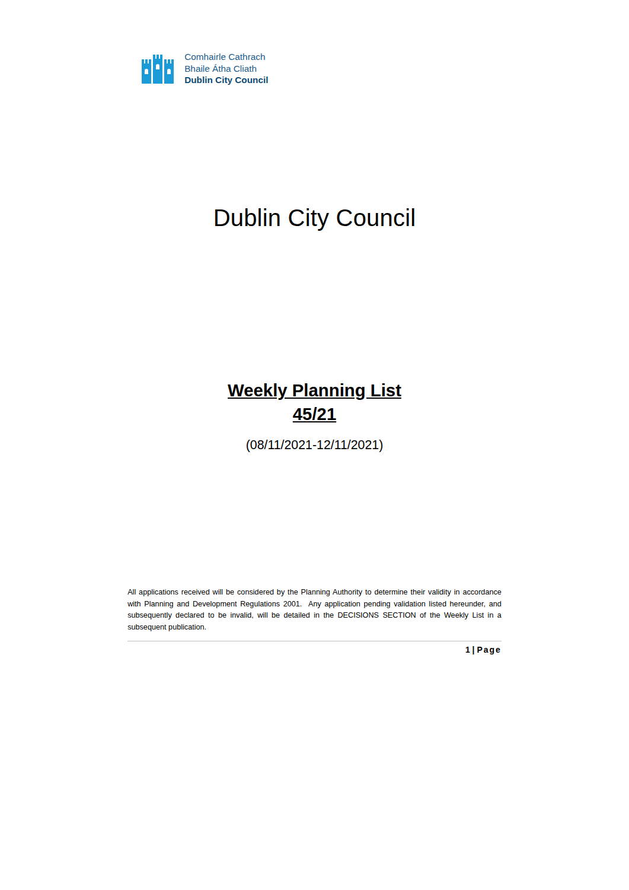Comhairle Cathrach
Bhaile Átha Cliath
Dublin City Council
Dublin City Council
Weekly Planning List
45/21
(08/11/2021-12/11/2021)
All applications received will be considered by the Planning Authority to determine their validity in accordance with Planning and Development Regulations 2001. Any application pending validation listed hereunder, and subsequently declared to be invalid, will be detailed in the DECISIONS SECTION of the Weekly List in a subsequent publication.
1 | Page